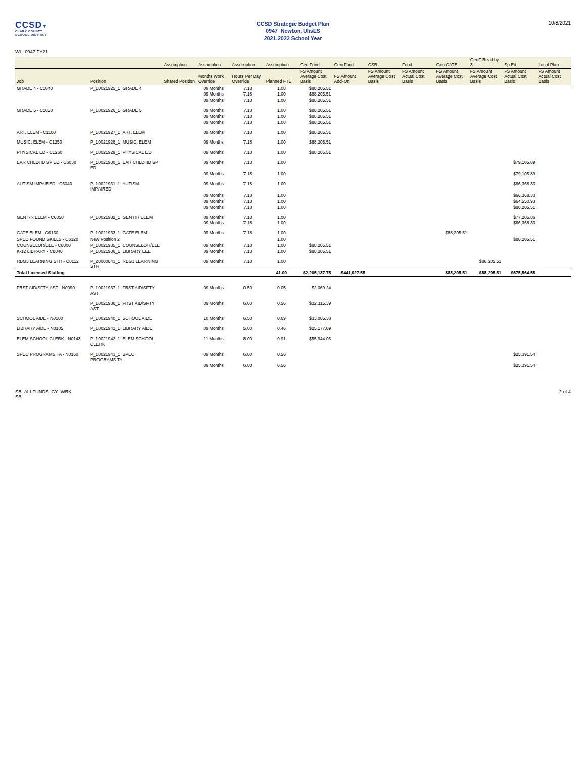CCSD▼
CLARK COUNTY
SCHOOL DISTRICT
10/8/2021
CCSD Strategic Budget Plan
0947 Newton, UlisES
2021-2022 School Year
WL_0947 FY21
| | | Assumption | Assumption | Assumption | Assumption | Gen Fund | Gen Fund | CSR | Food | Gen GATE | GenF Read by 3 | Sp Ed | Local Plan |
| --- | --- | --- | --- | --- | --- | --- | --- | --- | --- | --- | --- | --- | --- |
| Job | Position | Shared Position | Months Work Override | Hours Per Day Override | Planned FTE | FS Amount Average Cost Basis | FS Amount Add-On | FS Amount Average Cost Basis | FS Amount Actual Cost Basis | FS Amount Average Cost Basis | FS Amount Average Cost Basis | FS Amount Actual Cost Basis | FS Amount Actual Cost Basis |
| GRADE 4 - C1040 | P_10021925_1 GRADE 4 | | 09 Months | 7.18 | 1.00 | $88,205.51 | | | | | | | |
| | | | 09 Months | 7.18 | 1.00 | $88,205.51 | | | | | | | |
| | | | 09 Months | 7.18 | 1.00 | $88,205.51 | | | | | | | |
| GRADE 5 - C1050 | P_10021926_1 GRADE 5 | | 09 Months | 7.18 | 1.00 | $88,205.51 | | | | | | | |
| | | | 09 Months | 7.18 | 1.00 | $88,205.51 | | | | | | | |
| | | | 09 Months | 7.18 | 1.00 | $88,205.51 | | | | | | | |
| ART, ELEM - C1100 | P_10021927_1 ART, ELEM | | 09 Months | 7.18 | 1.00 | $88,205.51 | | | | | | | |
| MUSIC, ELEM - C1250 | P_10021928_1 MUSIC, ELEM | | 09 Months | 7.18 | 1.00 | $88,205.51 | | | | | | | |
| PHYSICAL ED - C1260 | P_10021929_1 PHYSICAL ED | | 09 Months | 7.18 | 1.00 | $88,205.51 | | | | | | | |
| EAR CHLDHD SP ED - C6030 | P_10021930_1 EAR CHLDHD SP ED | | 09 Months | 7.18 | 1.00 | | | | | | | $79,105.89 | |
| | | | 09 Months | 7.18 | 1.00 | | | | | | | $79,105.89 | |
| AUTISM IMPAIRED - C6040 | P_10021931_1 AUTISM IMPAIRED | | 09 Months | 7.18 | 1.00 | | | | | | | $66,368.33 | |
| | | | 09 Months | 7.18 | 1.00 | | | | | | | $66,368.33 | |
| | | | 09 Months | 7.18 | 1.00 | | | | | | | $64,550.93 | |
| | | | 09 Months | 7.18 | 1.00 | | | | | | | $88,205.51 | |
| GEN RR ELEM - C6050 | P_10021932_1 GEN RR ELEM | | 09 Months | 7.18 | 1.00 | | | | | | | $77,285.86 | |
| | | | 09 Months | 7.18 | 1.00 | | | | | | | $66,368.33 | |
| GATE ELEM - C6130 | P_10021933_1 GATE ELEM | | 09 Months | 7.18 | 1.00 | | | | | $88,205.51 | | | |
| SPED FOUND SKILLS - C6320 | New Position 2 | | | | 1.00 | | | | | | | $88,205.51 | |
| COUNSELOR/ELE - C8000 | P_10021935_1 COUNSELOR/ELE | | 09 Months | 7.18 | 1.00 | $88,205.51 | | | | | | | |
| K-12 LIBRARY - C8040 | P_10021936_1 LIBRARY ELE | | 09 Months | 7.18 | 1.00 | $88,205.51 | | | | | | | |
| RBG3 LEARNING STR - C8112 | P_20000843_1 RBG3 LEARNING STR | | 09 Months | 7.18 | 1.00 | | | | | | $88,205.51 | | |
| Total Licensed Staffing | | | | 41.00 | $2,205,137.75 | $441,027.55 | | | $88,205.51 | $88,205.51 | $675,564.58 | |
| FRST AID/SFTY AST - N0090 | P_10021937_1 FRST AID/SFTY AST | | 09 Months | 0.50 | 0.05 | $2,069.24 | | | | | | | |
| | P_10021938_1 FRST AID/SFTY AST | | 09 Months | 6.00 | 0.56 | $32,315.39 | | | | | | | |
| SCHOOL AIDE - N0100 | P_10021940_1 SCHOOL AIDE | | 10 Months | 6.50 | 0.69 | $33,005.38 | | | | | | | |
| LIBRARY AIDE - N0105 | P_10021941_1 LIBRARY AIDE | | 09 Months | 5.00 | 0.46 | $25,177.09 | | | | | | | |
| ELEM SCHOOL CLERK - N0143 | P_10021942_1 ELEM SCHOOL CLERK | | 11 Months | 8.00 | 0.91 | $55,944.06 | | | | | | | |
| SPEC PROGRAMS TA - N0160 | P_10021943_1 SPEC PROGRAMS TA | | 09 Months | 6.00 | 0.56 | | | | | | | $25,391.54 | |
| | | | 09 Months | 6.00 | 0.56 | | | | | | | $25,391.54 | |
SB_ALLFUNDS_CY_WRK
SB 2 of 4